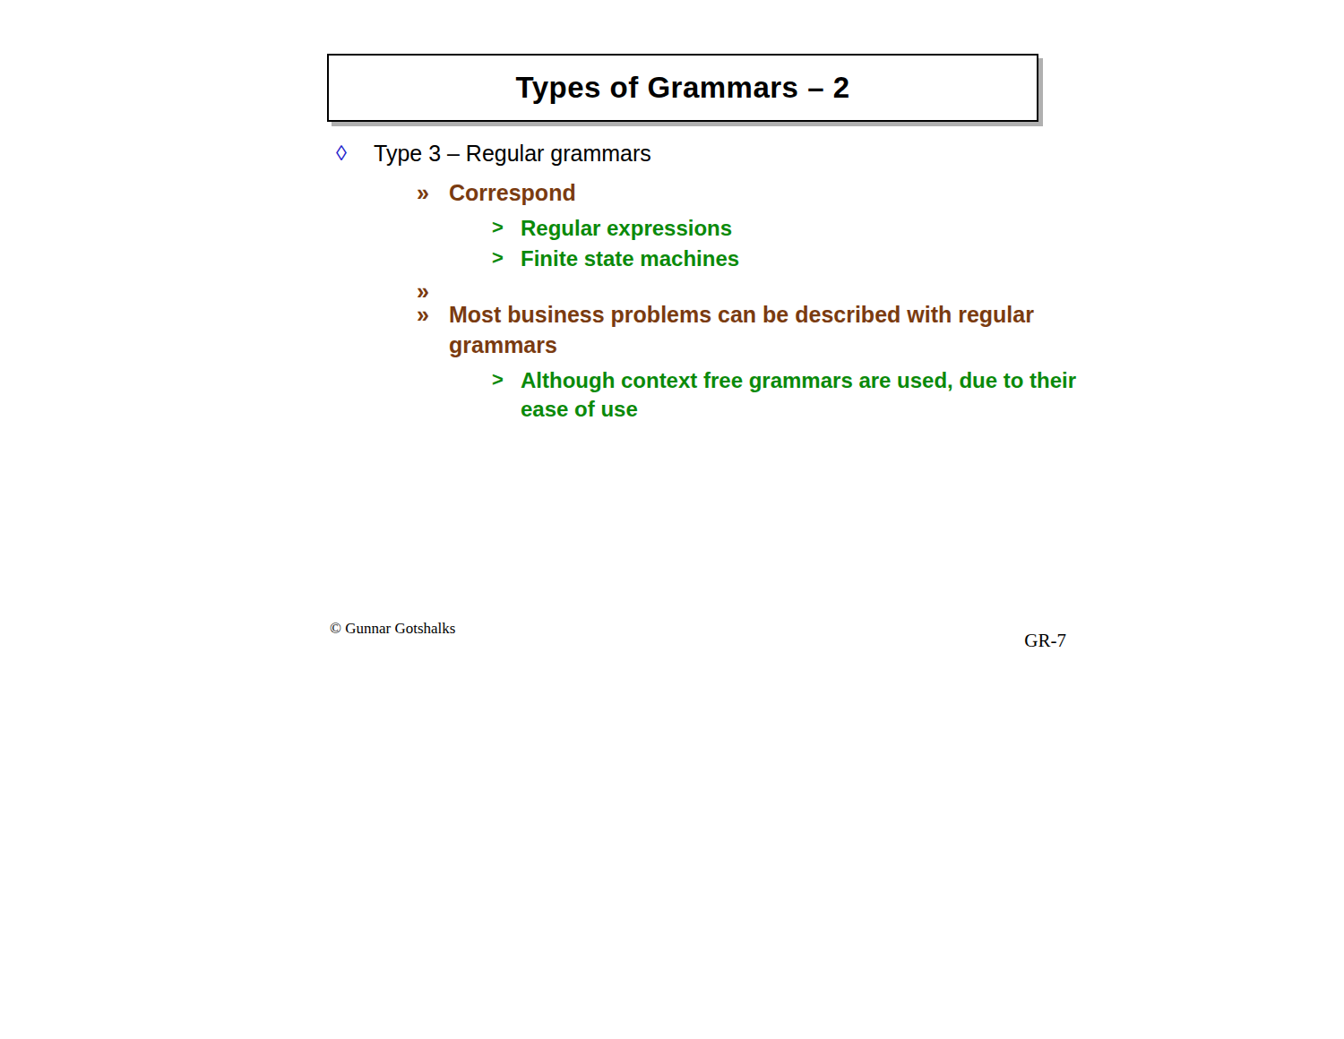Types of Grammars – 2
Type 3 – Regular grammars
Correspond
Regular expressions
Finite state machines
Most business problems can be described with regular grammars
Although context free grammars are used, due to their ease of use
© Gunnar Gotshalks
GR-7